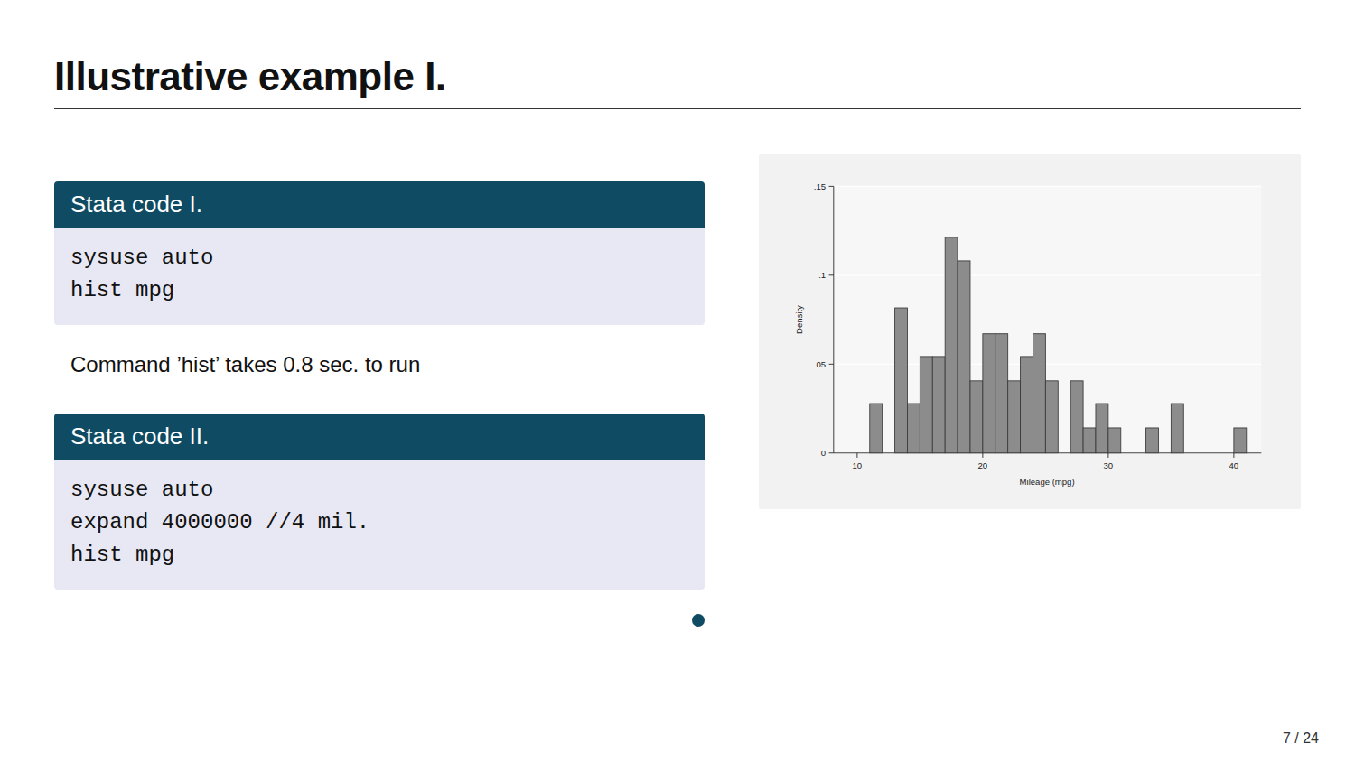Illustrative example I.
Stata code I.
sysuse auto
hist mpg
Command ’hist’ takes 0.8 sec. to run
Stata code II.
sysuse auto
expand 4000000 //4 mil.
hist mpg
0 .05 .1 .15 Density 10 20 30 40 Mileage (mpg)
7 / 24